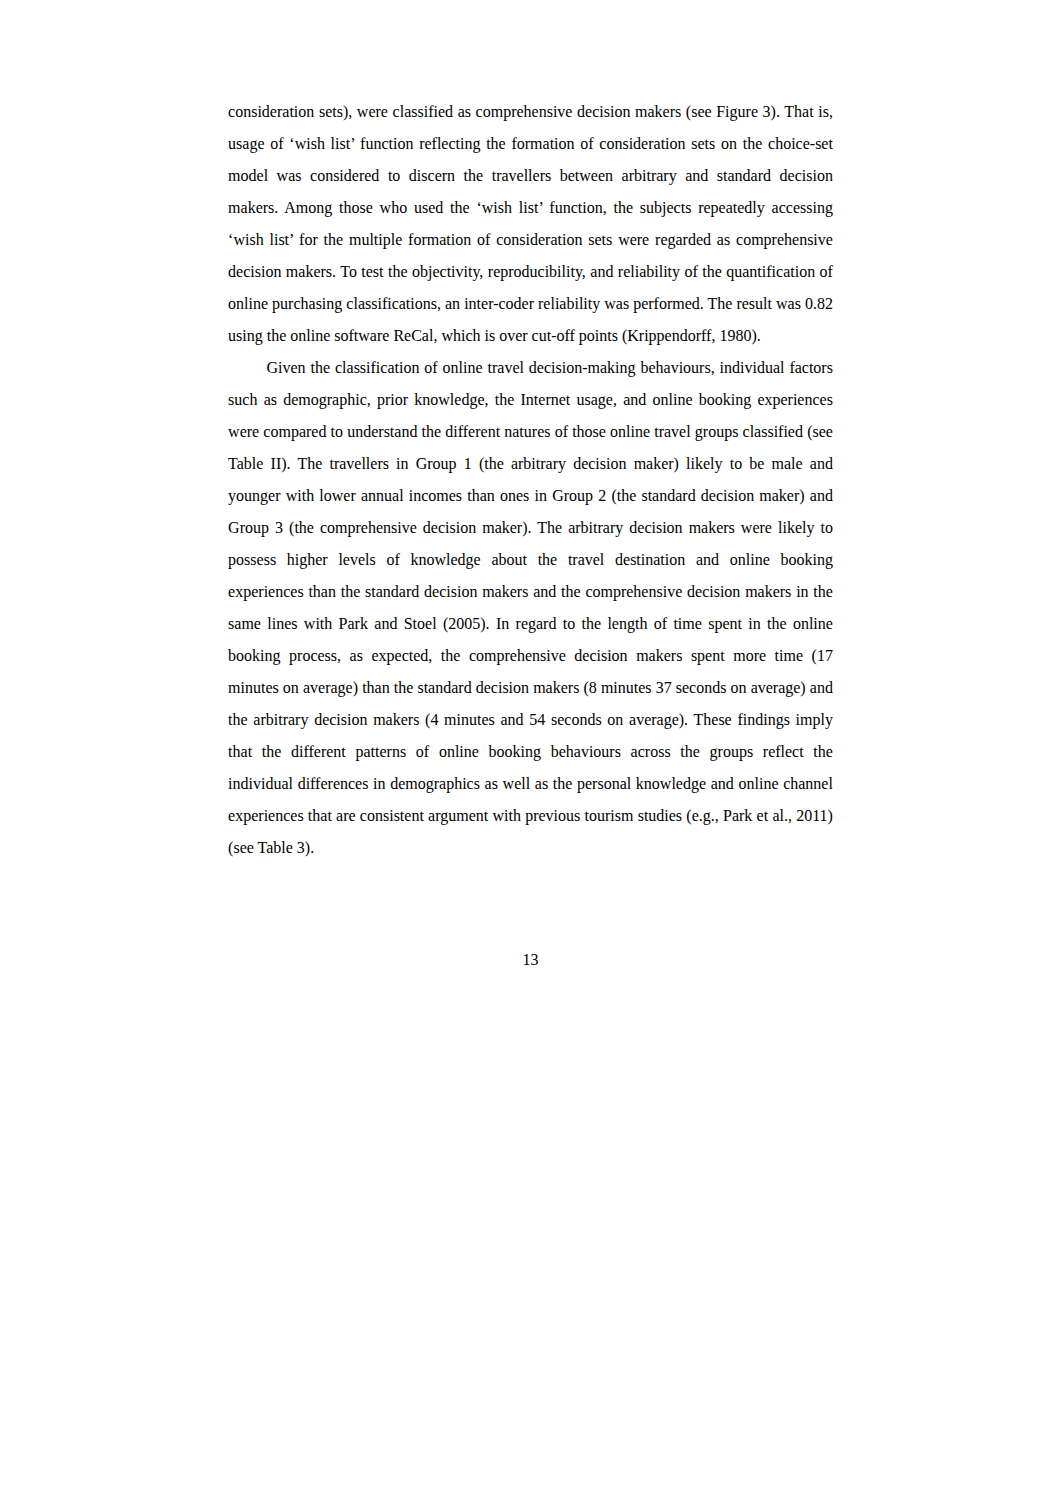consideration sets), were classified as comprehensive decision makers (see Figure 3). That is, usage of ‘wish list’ function reflecting the formation of consideration sets on the choice-set model was considered to discern the travellers between arbitrary and standard decision makers. Among those who used the ‘wish list’ function, the subjects repeatedly accessing ‘wish list’ for the multiple formation of consideration sets were regarded as comprehensive decision makers. To test the objectivity, reproducibility, and reliability of the quantification of online purchasing classifications, an inter-coder reliability was performed. The result was 0.82 using the online software ReCal, which is over cut-off points (Krippendorff, 1980).
Given the classification of online travel decision-making behaviours, individual factors such as demographic, prior knowledge, the Internet usage, and online booking experiences were compared to understand the different natures of those online travel groups classified (see Table II). The travellers in Group 1 (the arbitrary decision maker) likely to be male and younger with lower annual incomes than ones in Group 2 (the standard decision maker) and Group 3 (the comprehensive decision maker). The arbitrary decision makers were likely to possess higher levels of knowledge about the travel destination and online booking experiences than the standard decision makers and the comprehensive decision makers in the same lines with Park and Stoel (2005). In regard to the length of time spent in the online booking process, as expected, the comprehensive decision makers spent more time (17 minutes on average) than the standard decision makers (8 minutes 37 seconds on average) and the arbitrary decision makers (4 minutes and 54 seconds on average). These findings imply that the different patterns of online booking behaviours across the groups reflect the individual differences in demographics as well as the personal knowledge and online channel experiences that are consistent argument with previous tourism studies (e.g., Park et al., 2011) (see Table 3).
13